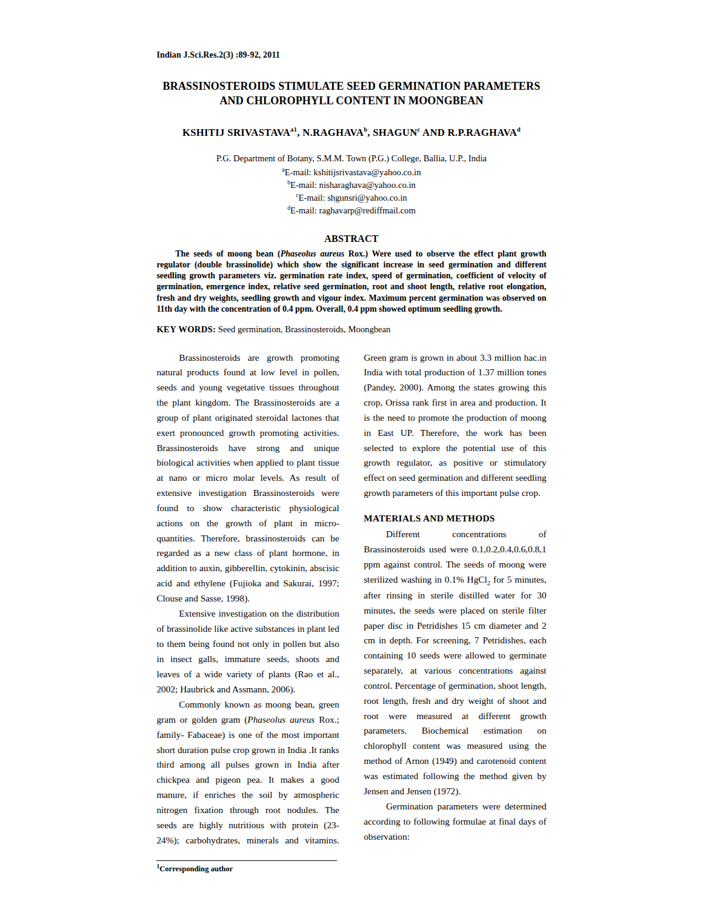Indian J.Sci.Res.2(3) :89-92, 2011
Brassinosteroids Stimulate Seed Germination Parameters and Chlorophyll Content in Moongbean
KSHITIJ SRIVASTAVAa1, N.RAGHAVAb, SHAGUNc AND R.P.RAGHAVAd
P.G. Department of Botany, S.M.M. Town (P.G.) College, Ballia, U.P., India
aE-mail: kshitijsrivastava@yahoo.co.in
bE-mail: nisharaghava@yahoo.co.in
cE-mail: shgunsri@yahoo.co.in
dE-mail: raghavarp@rediffmail.com
ABSTRACT
The seeds of moong bean (Phaseolus aureus Rox.) Were used to observe the effect plant growth regulator (double brassinolide) which show the significant increase in seed germination and different seedling growth parameters viz. germination rate index, speed of germination, coefficient of velocity of germination, emergence index, relative seed germination, root and shoot length, relative root elongation, fresh and dry weights, seedling growth and vigour index. Maximum percent germination was observed on 11th day with the concentration of 0.4 ppm. Overall, 0.4 ppm showed optimum seedling growth.
KEY WORDS: Seed germination, Brassinosteroids, Moongbean
Brassinosteroids are growth promoting natural products found at low level in pollen, seeds and young vegetative tissues throughout the plant kingdom. The Brassinosteroids are a group of plant originated steroidal lactones that exert pronounced growth promoting activities. Brassinosteroids have strong and unique biological activities when applied to plant tissue at nano or micro molar levels. As result of extensive investigation Brassinosteroids were found to show characteristic physiological actions on the growth of plant in micro-quantities. Therefore, brassinosteroids can be regarded as a new class of plant hormone, in addition to auxin, gibberellin, cytokinin, abscisic acid and ethylene (Fujioka and Sakurai, 1997; Clouse and Sasse, 1998).
Extensive investigation on the distribution of brassinolide like active substances in plant led to them being found not only in pollen but also in insect galls, immature seeds, shoots and leaves of a wide variety of plants (Rao et al., 2002; Haubrick and Assmann, 2006).
Commonly known as moong bean, green gram or golden gram (Phaseolus aureus Rox.; family- Fabaceae) is one of the most important short duration pulse crop grown in India .It ranks third among all pulses grown in India after chickpea and pigeon pea. It makes a good manure, if enriches the soil by atmospheric nitrogen fixation through root nodules. The seeds are highly nutritious with protein (23-24%); carbohydrates, minerals and vitamins. Green gram is grown in about 3.3 million hac.in India with total production of 1.37 million tones (Pandey, 2000). Among the states growing this crop, Orissa rank first in area and production. It is the need to promote the production of moong in East UP. Therefore, the work has been selected to explore the potential use of this growth regulator, as positive or stimulatory effect on seed germination and different seedling growth parameters of this important pulse crop.
MATERIALS AND METHODS
Different concentrations of Brassinosteroids used were 0.1,0.2,0.4,0.6,0.8,1 ppm against control. The seeds of moong were sterilized washing in 0.1% HgCl2 for 5 minutes, after rinsing in sterile distilled water for 30 minutes, the seeds were placed on sterile filter paper disc in Petridishes 15 cm diameter and 2 cm in depth. For screening, 7 Petridishes, each containing 10 seeds were allowed to germinate separately, at various concentrations against control. Percentage of germination, shoot length, root length, fresh and dry weight of shoot and root were measured at different growth parameters. Biochemical estimation on chlorophyll content was measured using the method of Arnon (1949) and carotenoid content was estimated following the method given by Jensen and Jensen (1972).
Germination parameters were determined according to following formulae at final days of observation:
1Corresponding author